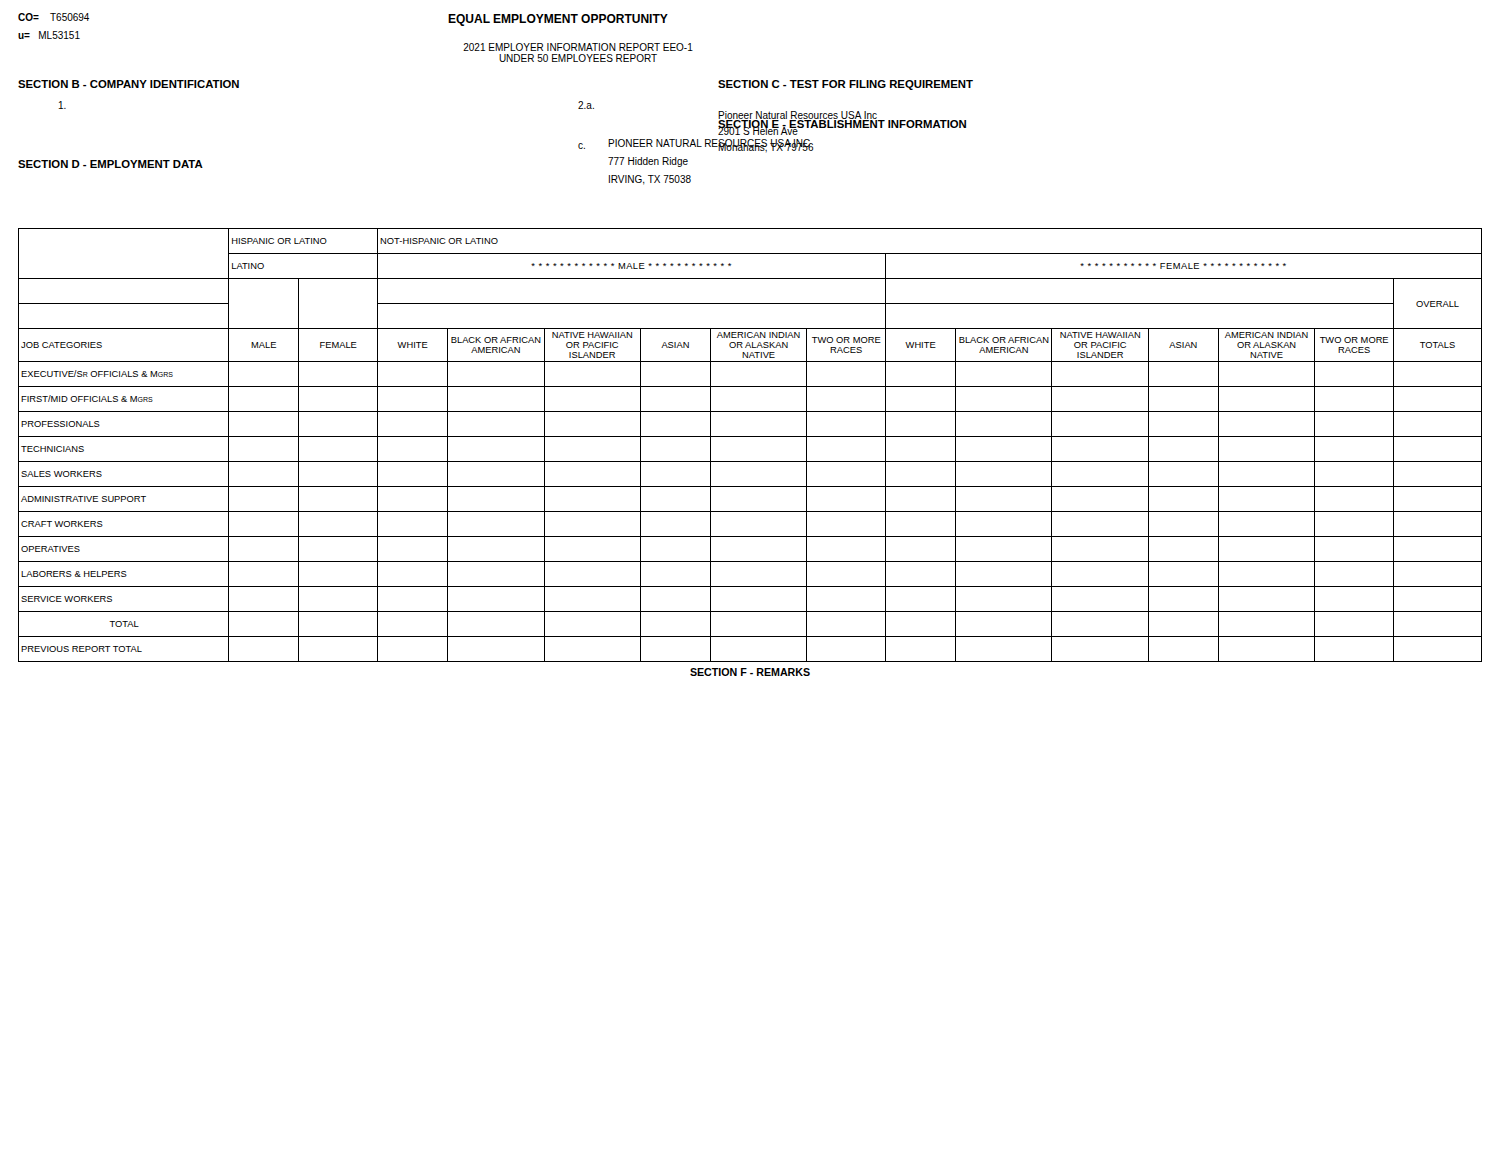CO= T650694
u= ML53151
EQUAL EMPLOYMENT OPPORTUNITY
2021 EMPLOYER INFORMATION REPORT EEO-1
UNDER 50 EMPLOYEES REPORT
SECTION B - COMPANY IDENTIFICATION
SECTION C - TEST FOR FILING REQUIREMENT
1.
2.a.
SECTION E - ESTABLISHMENT INFORMATION
SECTION D - EMPLOYMENT DATA
c.
PIONEER NATURAL RESOURCES USA INC
777 Hidden Ridge
IRVING, TX 75038
| | HISPANIC OR LATINO | NOT-HISPANIC OR LATINO |
| LATINO | * * * * * * * * * * * * MALE * * * * * * * * * * * * | * * * * * * * * * * * FEMALE * * * * * * * * * * * * |
| | | | | | OVERALL |
| JOB CATEGORIES | MALE | FEMALE | WHITE | BLACK OR AFRICAN AMERICAN | NATIVE HAWAIIAN OR PACIFIC ISLANDER | ASIAN | AMERICAN INDIAN OR ALASKAN NATIVE | TWO OR MORE RACES | WHITE | BLACK OR AFRICAN AMERICAN | NATIVE HAWAIIAN OR PACIFIC ISLANDER | ASIAN | AMERICAN INDIAN OR ALASKAN NATIVE | TWO OR MORE RACES | TOTALS |
| EXECUTIVE/ Sr OFFICIALS & Mgrs | | | | | | | | | | | | | | | |
| FIRST/MID OFFICIALS & Mgrs | | | | | | | | | | | | | | | |
| PROFESSIONALS | | | | | | | | | | | | | | | |
| TECHNICIANS | | | | | | | | | | | | | | | |
| SALES WORKERS | | | | | | | | | | | | | | | |
| ADMINISTRATIVE SUPPORT | | | | | | | | | | | | | | | |
| CRAFT WORKERS | | | | | | | | | | | | | | | |
| OPERATIVES | | | | | | | | | | | | | | | |
| LABORERS & HELPERS | | | | | | | | | | | | | | | |
| SERVICE WORKERS | | | | | | | | | | | | | | | |
| TOTAL | | | | | | | | | | | | | | | |
| PREVIOUS REPORT TOTAL | | | | | | | | | | | | | | | |
Pioneer Natural Resources USA Inc
2901 S Helen Ave
Monahans, TX 79756
SECTION F - REMARKS